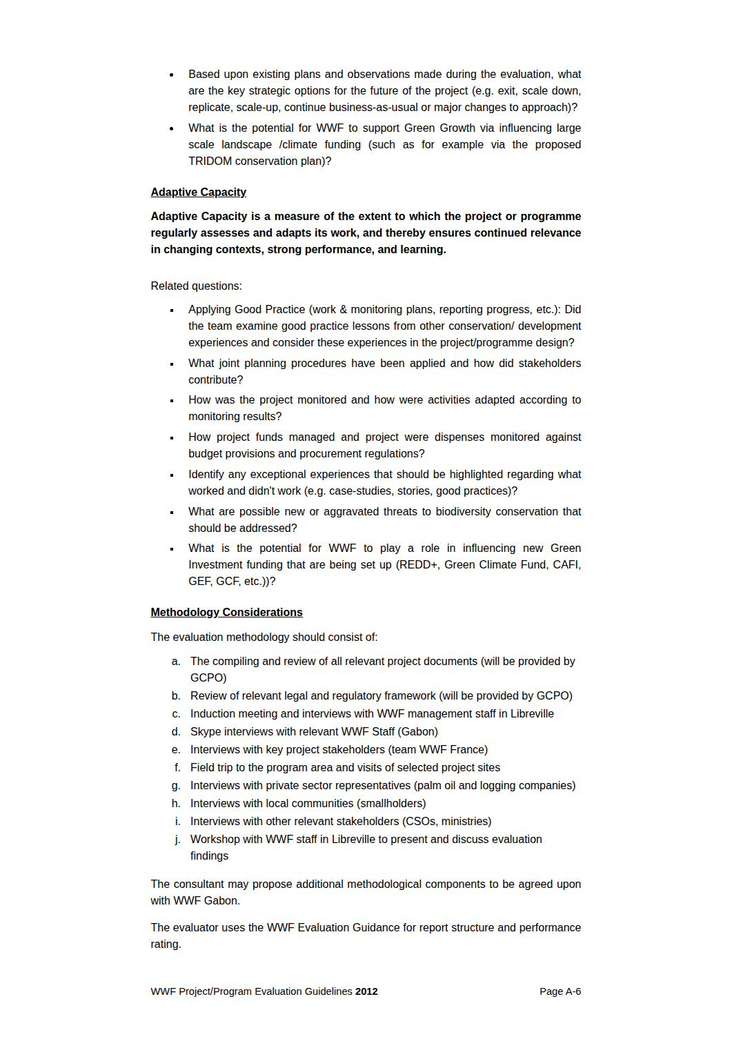Based upon existing plans and observations made during the evaluation, what are the key strategic options for the future of the project (e.g. exit, scale down, replicate, scale-up, continue business-as-usual or major changes to approach)?
What is the potential for WWF to support Green Growth via influencing large scale landscape /climate funding (such as for example via the proposed TRIDOM conservation plan)?
Adaptive Capacity
Adaptive Capacity is a measure of the extent to which the project or programme regularly assesses and adapts its work, and thereby ensures continued relevance in changing contexts, strong performance, and learning.
Related questions:
Applying Good Practice (work & monitoring plans, reporting progress, etc.): Did the team examine good practice lessons from other conservation/ development experiences and consider these experiences in the project/programme design?
What joint planning procedures have been applied and how did stakeholders contribute?
How was the project monitored and how were activities adapted according to monitoring results?
How project funds managed and project were dispenses monitored against budget provisions and procurement regulations?
Identify any exceptional experiences that should be highlighted regarding what worked and didn't work (e.g. case-studies, stories, good practices)?
What are possible new or aggravated threats to biodiversity conservation that should be addressed?
What is the potential for WWF to play a role in influencing new Green Investment funding that are being set up (REDD+, Green Climate Fund, CAFI, GEF, GCF, etc.))?
Methodology Considerations
The evaluation methodology should consist of:
The compiling and review of all relevant project documents (will be provided by GCPO)
Review of relevant legal and regulatory framework (will be provided by GCPO)
Induction meeting and interviews with WWF management staff in Libreville
Skype interviews with relevant WWF Staff (Gabon)
Interviews with key project stakeholders (team WWF France)
Field trip to the program area and visits of selected project sites
Interviews with private sector representatives (palm oil and logging companies)
Interviews with local communities (smallholders)
Interviews with other relevant stakeholders (CSOs, ministries)
Workshop with WWF staff in Libreville to present and discuss evaluation findings
The consultant may propose additional methodological components to be agreed upon with WWF Gabon.
The evaluator uses the WWF Evaluation Guidance for report structure and performance rating.
WWF Project/Program Evaluation Guidelines 2012
Page A-6